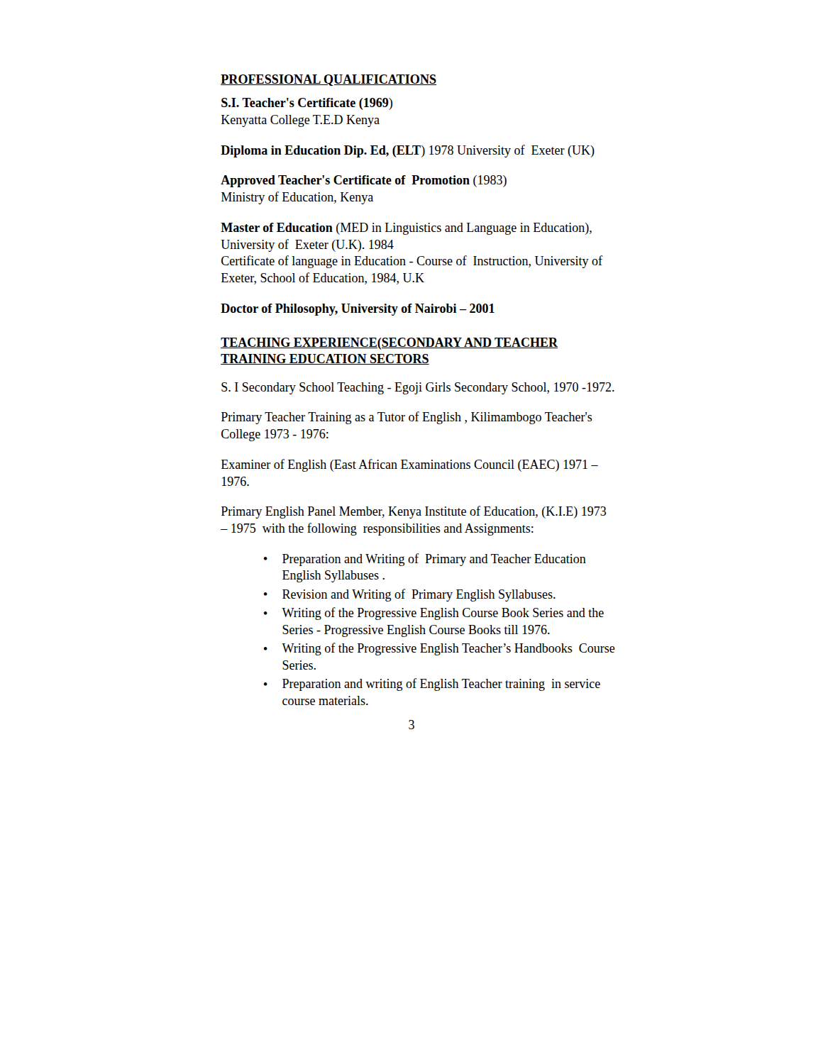PROFESSIONAL QUALIFICATIONS
S.I. Teacher's Certificate (1969)
Kenyatta College T.E.D Kenya
Diploma in Education Dip. Ed, (ELT) 1978 University of Exeter (UK)
Approved Teacher's Certificate of Promotion (1983)
Ministry of Education, Kenya
Master of Education (MED in Linguistics and Language in Education),
University of Exeter (U.K). 1984
Certificate of language in Education - Course of Instruction, University of
Exeter, School of Education, 1984, U.K
Doctor of Philosophy, University of Nairobi – 2001
TEACHING EXPERIENCE(SECONDARY AND TEACHER
TRAINING EDUCATION SECTORS
S. I Secondary School Teaching - Egoji Girls Secondary School, 1970 -1972.
Primary Teacher Training as a Tutor of English , Kilimambogo Teacher's
College 1973 - 1976:
Examiner of English (East African Examinations Council (EAEC) 1971 –
1976.
Primary English Panel Member, Kenya Institute of Education, (K.I.E) 1973
– 1975 with the following responsibilities and Assignments:
Preparation and Writing of Primary and Teacher Education English Syllabuses .
Revision and Writing of Primary English Syllabuses.
Writing of the Progressive English Course Book Series and the Series - Progressive English Course Books till 1976.
Writing of the Progressive English Teacher’s Handbooks Course Series.
Preparation and writing of English Teacher training in service course materials.
3